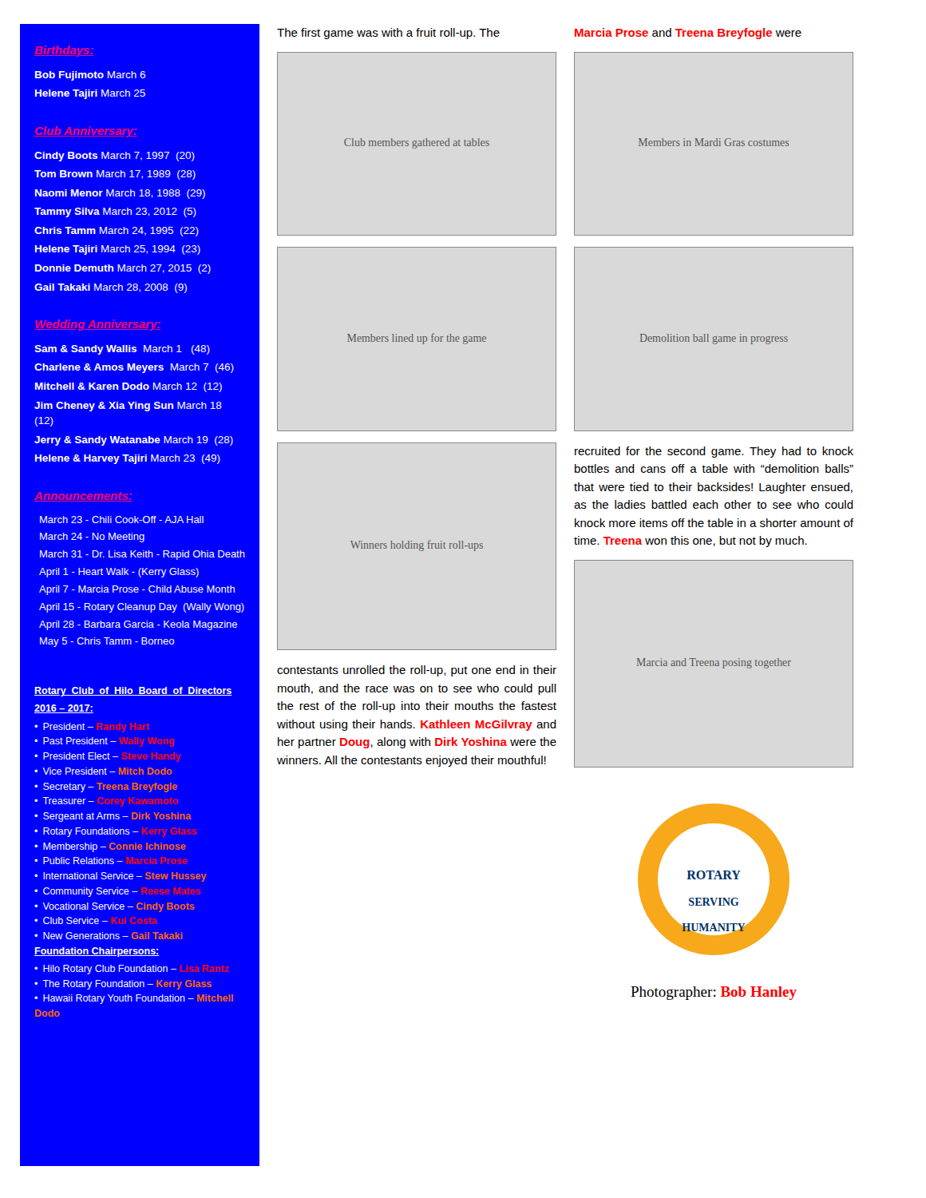Birthdays:
Bob Fujimoto March 6
Helene Tajiri March 25
Club Anniversary:
Cindy Boots March 7, 1997 (20)
Tom Brown March 17, 1989 (28)
Naomi Menor March 18, 1988 (29)
Tammy Silva March 23, 2012 (5)
Chris Tamm March 24, 1995 (22)
Helene Tajiri March 25, 1994 (23)
Donnie Demuth March 27, 2015 (2)
Gail Takaki March 28, 2008 (9)
Wedding Anniversary:
Sam & Sandy Wallis March 1 (48)
Charlene & Amos Meyers March 7 (46)
Mitchell & Karen Dodo March 12 (12)
Jim Cheney & Xia Ying Sun March 18 (12)
Jerry & Sandy Watanabe March 19 (28)
Helene & Harvey Tajiri March 23 (49)
Announcements:
March 23 - Chili Cook-Off - AJA Hall
March 24 - No Meeting
March 31 - Dr. Lisa Keith - Rapid Ohia Death
April 1 - Heart Walk - (Kerry Glass)
April 7 - Marcia Prose - Child Abuse Month
April 15 - Rotary Cleanup Day (Wally Wong)
April 28 - Barbara Garcia - Keola Magazine
May 5 - Chris Tamm - Borneo
Rotary Club of Hilo Board of Directors
2016 – 2017:
President – Randy Hart
Past President – Wally Wong
President Elect – Steve Handy
Vice President – Mitch Dodo
Secretary – Treena Breyfogle
Treasurer – Corey Kawamoto
Sergeant at Arms – Dirk Yoshina
Rotary Foundations – Kerry Glass
Membership – Connie Ichinose
Public Relations – Marcia Prose
International Service – Stew Hussey
Community Service – Reese Mates
Vocational Service – Cindy Boots
Club Service – Kui Costa
New Generations – Gail Takaki
Foundation Chairpersons:
Hilo Rotary Club Foundation – Lisa Rantz
The Rotary Foundation – Kerry Glass
Hawaii Rotary Youth Foundation – Mitchell Dodo
The first game was with a fruit roll-up. The
contestants unrolled the roll-up, put one end in their mouth, and the race was on to see who could pull the rest of the roll-up into their mouths the fastest without using their hands. Kathleen McGilvray and her partner Doug, along with Dirk Yoshina were the winners. All the contestants enjoyed their mouthful!
Marcia Prose and Treena Breyfogle were
recruited for the second game. They had to knock bottles and cans off a table with “demolition balls” that were tied to their backsides! Laughter ensued, as the ladies battled each other to see who could knock more items off the table in a shorter amount of time. Treena won this one, but not by much.
Photographer: Bob Hanley